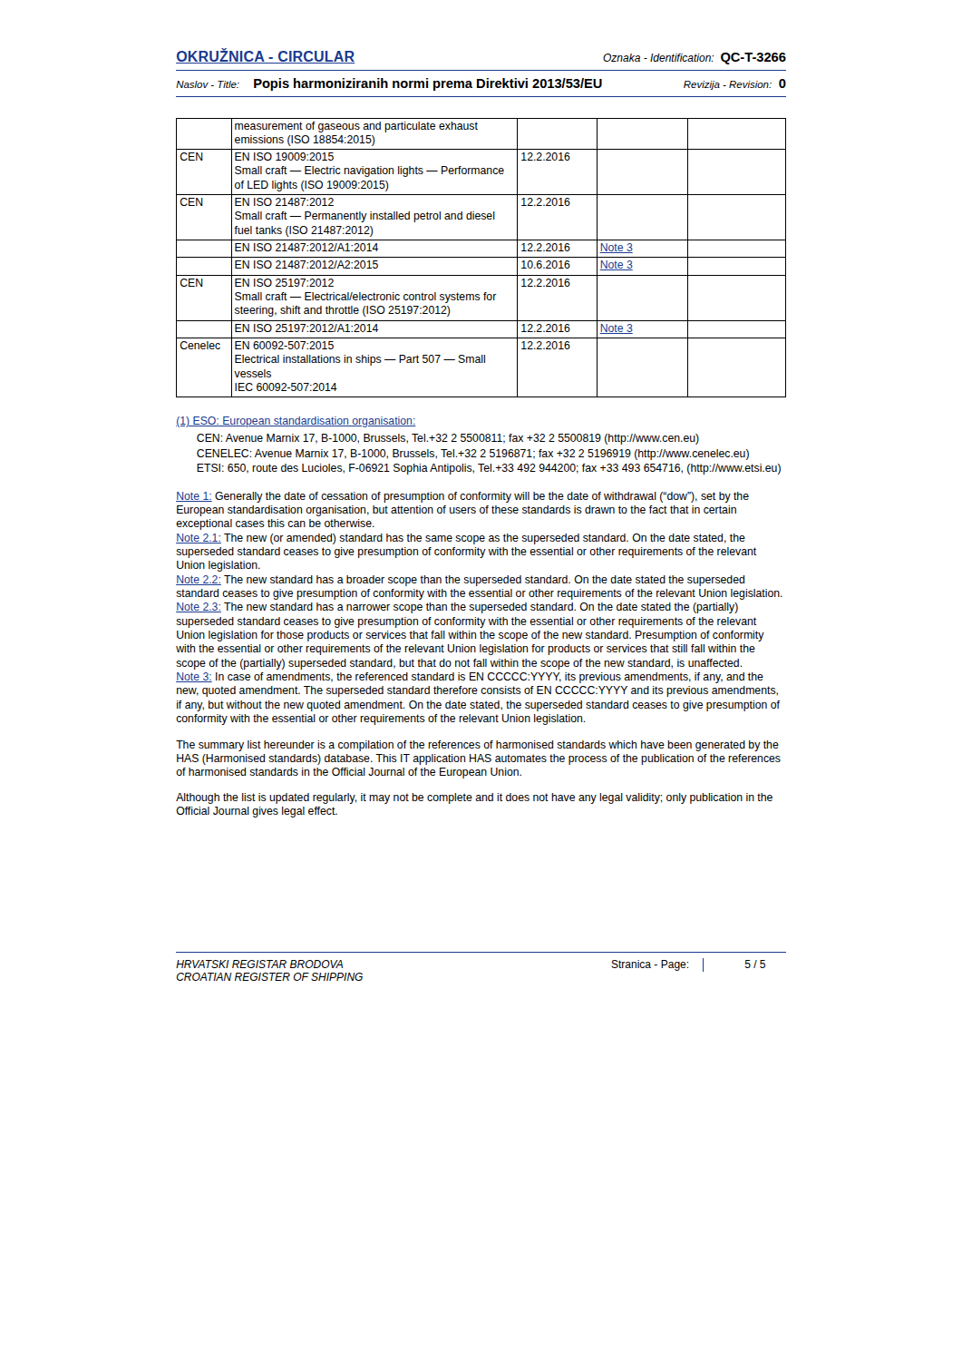OKRUŽNICA - CIRCULAR
Oznaka - Identification: QC-T-3266
Naslov - Title: Popis harmoniziranih normi prema Direktivi 2013/53/EU
Revizija - Revision: 0
| | measurement of gaseous and particulate exhaust emissions (ISO 18854:2015) | | | |
| CEN | EN ISO 19009:2015 Small craft — Electric navigation lights — Performance of LED lights (ISO 19009:2015) | 12.2.2016 | | |
| CEN | EN ISO 21487:2012 Small craft — Permanently installed petrol and diesel fuel tanks (ISO 21487:2012) | 12.2.2016 | | |
| | EN ISO 21487:2012/A1:2014 | 12.2.2016 | Note 3 | |
| | EN ISO 21487:2012/A2:2015 | 10.6.2016 | Note 3 | |
| CEN | EN ISO 25197:2012 Small craft — Electrical/electronic control systems for steering, shift and throttle (ISO 25197:2012) | 12.2.2016 | | |
| | EN ISO 25197:2012/A1:2014 | 12.2.2016 | Note 3 | |
| Cenelec | EN 60092-507:2015 Electrical installations in ships — Part 507 — Small vessels IEC 60092-507:2014 | 12.2.2016 | | |
(1) ESO: European standardisation organisation:
CEN: Avenue Marnix 17, B-1000, Brussels, Tel.+32 2 5500811; fax +32 2 5500819 (http://www.cen.eu)
CENELEC: Avenue Marnix 17, B-1000, Brussels, Tel.+32 2 5196871; fax +32 2 5196919 (http://www.cenelec.eu)
ETSI: 650, route des Lucioles, F-06921 Sophia Antipolis, Tel.+33 492 944200; fax +33 493 654716, (http://www.etsi.eu)
Note 1: Generally the date of cessation of presumption of conformity will be the date of withdrawal (“dow”), set by the European standardisation organisation, but attention of users of these standards is drawn to the fact that in certain exceptional cases this can be otherwise.
Note 2.1: The new (or amended) standard has the same scope as the superseded standard. On the date stated, the superseded standard ceases to give presumption of conformity with the essential or other requirements of the relevant Union legislation.
Note 2.2: The new standard has a broader scope than the superseded standard. On the date stated the superseded standard ceases to give presumption of conformity with the essential or other requirements of the relevant Union legislation.
Note 2.3: The new standard has a narrower scope than the superseded standard. On the date stated the (partially) superseded standard ceases to give presumption of conformity with the essential or other requirements of the relevant Union legislation for those products or services that fall within the scope of the new standard. Presumption of conformity with the essential or other requirements of the relevant Union legislation for products or services that still fall within the scope of the (partially) superseded standard, but that do not fall within the scope of the new standard, is unaffected.
Note 3: In case of amendments, the referenced standard is EN CCCCC:YYYY, its previous amendments, if any, and the new, quoted amendment. The superseded standard therefore consists of EN CCCCC:YYYY and its previous amendments, if any, but without the new quoted amendment. On the date stated, the superseded standard ceases to give presumption of conformity with the essential or other requirements of the relevant Union legislation.
The summary list hereunder is a compilation of the references of harmonised standards which have been generated by the HAS (Harmonised standards) database. This IT application HAS automates the process of the publication of the references of harmonised standards in the Official Journal of the European Union.
Although the list is updated regularly, it may not be complete and it does not have any legal validity; only publication in the Official Journal gives legal effect.
HRVATSKI REGISTAR BRODOVA
CROATIAN REGISTER OF SHIPPING
Stranica - Page: 5 / 5